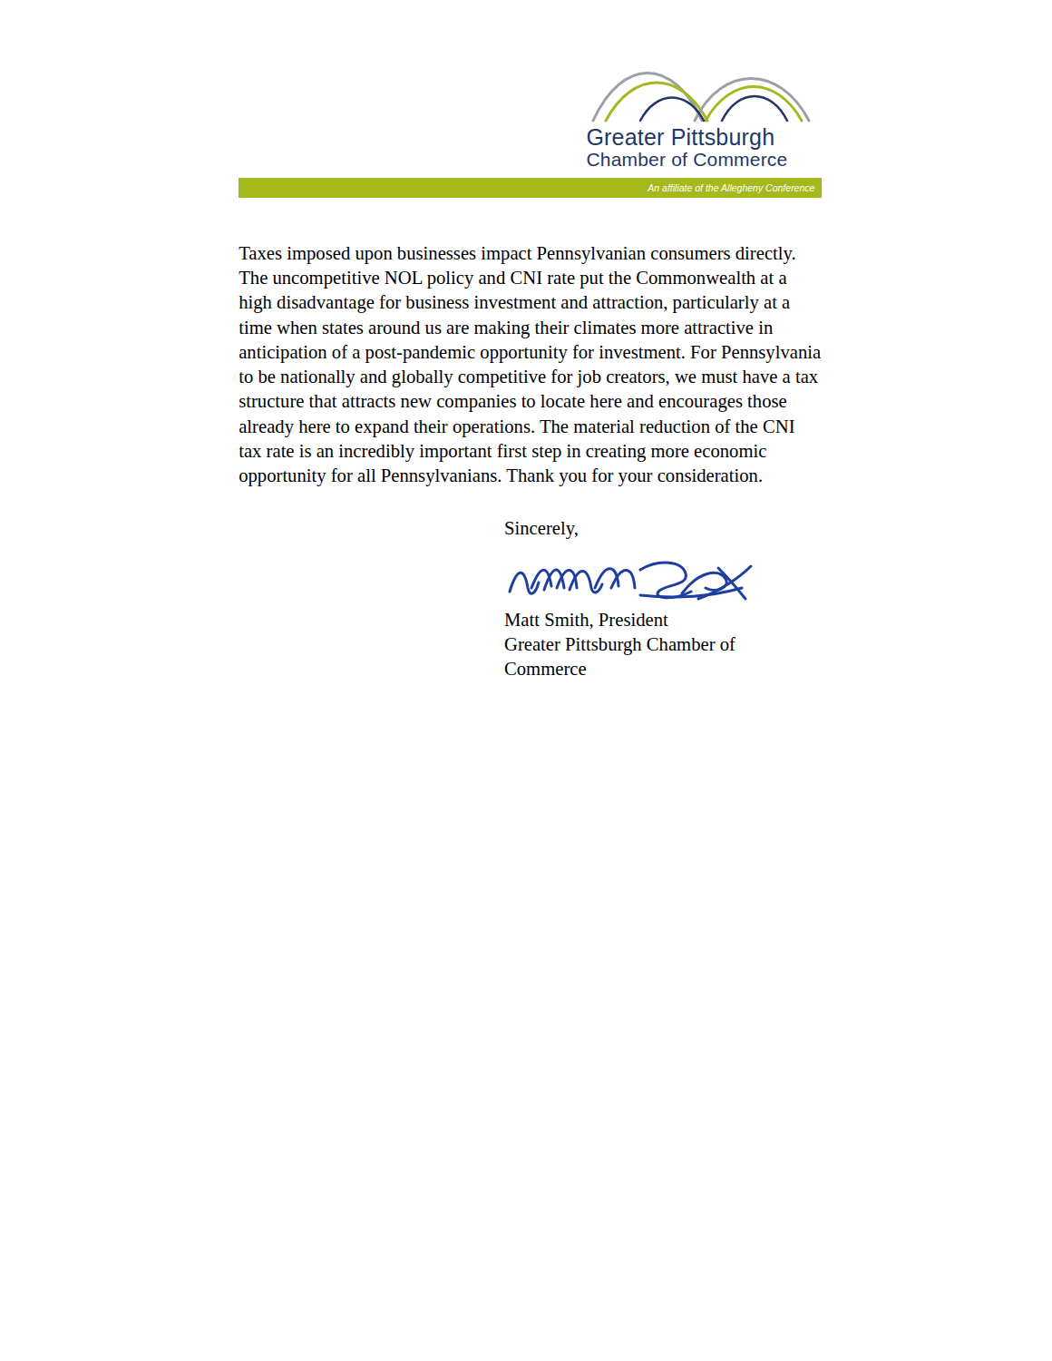Greater Pittsburgh
Chamber of Commerce
An affiliate of the Allegheny Conference
Taxes imposed upon businesses impact Pennsylvanian consumers directly. The uncompetitive NOL policy and CNI rate put the Commonwealth at a high disadvantage for business investment and attraction, particularly at a time when states around us are making their climates more attractive in anticipation of a post-pandemic opportunity for investment. For Pennsylvania to be nationally and globally competitive for job creators, we must have a tax structure that attracts new companies to locate here and encourages those already here to expand their operations. The material reduction of the CNI tax rate is an incredibly important first step in creating more economic opportunity for all Pennsylvanians. Thank you for your consideration.
Sincerely,
Matt Smith, President
Greater Pittsburgh Chamber of Commerce